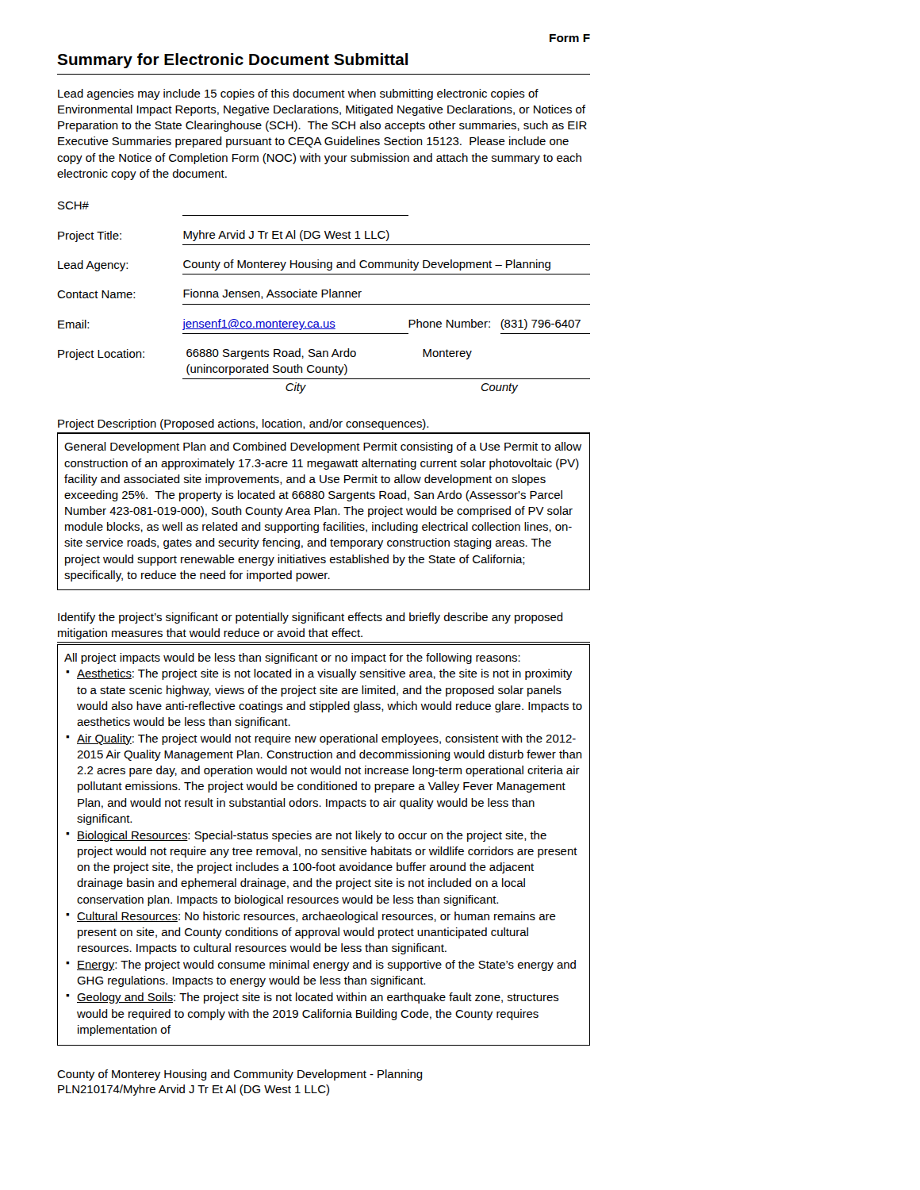Form F
Summary for Electronic Document Submittal
Lead agencies may include 15 copies of this document when submitting electronic copies of Environmental Impact Reports, Negative Declarations, Mitigated Negative Declarations, or Notices of Preparation to the State Clearinghouse (SCH). The SCH also accepts other summaries, such as EIR Executive Summaries prepared pursuant to CEQA Guidelines Section 15123. Please include one copy of the Notice of Completion Form (NOC) with your submission and attach the summary to each electronic copy of the document.
| SCH# | | |
| Project Title: | Myhre Arvid J Tr Et Al (DG West 1 LLC) |
| Lead Agency: | County of Monterey Housing and Community Development – Planning |
| Contact Name: | Fionna Jensen, Associate Planner |
| Email: | jensenf1@co.monterey.ca.us | / Phone Number: / (831) 796-6407 / |
| Project Location: | 66880 Sargents Road, San Ardo (unincorporated South County) City | Monterey County |
Project Description (Proposed actions, location, and/or consequences).
General Development Plan and Combined Development Permit consisting of a Use Permit to allow construction of an approximately 17.3-acre 11 megawatt alternating current solar photovoltaic (PV) facility and associated site improvements, and a Use Permit to allow development on slopes exceeding 25%. The property is located at 66880 Sargents Road, San Ardo (Assessor's Parcel Number 423-081-019-000), South County Area Plan. The project would be comprised of PV solar module blocks, as well as related and supporting facilities, including electrical collection lines, on-site service roads, gates and security fencing, and temporary construction staging areas. The project would support renewable energy initiatives established by the State of California; specifically, to reduce the need for imported power.
Identify the project’s significant or potentially significant effects and briefly describe any proposed
mitigation measures that would reduce or avoid that effect.
All project impacts would be less than significant or no impact for the following reasons:
Aesthetics: The project site is not located in a visually sensitive area, the site is not in proximity to a state scenic highway, views of the project site are limited, and the proposed solar panels would also have anti-reflective coatings and stippled glass, which would reduce glare. Impacts to aesthetics would be less than significant.
Air Quality: The project would not require new operational employees, consistent with the 2012-2015 Air Quality Management Plan. Construction and decommissioning would disturb fewer than 2.2 acres pare day, and operation would not would not increase long-term operational criteria air pollutant emissions. The project would be conditioned to prepare a Valley Fever Management Plan, and would not result in substantial odors. Impacts to air quality would be less than significant.
Biological Resources: Special-status species are not likely to occur on the project site, the project would not require any tree removal, no sensitive habitats or wildlife corridors are present on the project site, the project includes a 100-foot avoidance buffer around the adjacent drainage basin and ephemeral drainage, and the project site is not included on a local conservation plan. Impacts to biological resources would be less than significant.
Cultural Resources: No historic resources, archaeological resources, or human remains are present on site, and County conditions of approval would protect unanticipated cultural resources. Impacts to cultural resources would be less than significant.
Energy: The project would consume minimal energy and is supportive of the State’s energy and GHG regulations. Impacts to energy would be less than significant.
Geology and Soils: The project site is not located within an earthquake fault zone, structures would be required to comply with the 2019 California Building Code, the County requires implementation of
County of Monterey Housing and Community Development - Planning
PLN210174/Myhre Arvid J Tr Et Al (DG West 1 LLC)